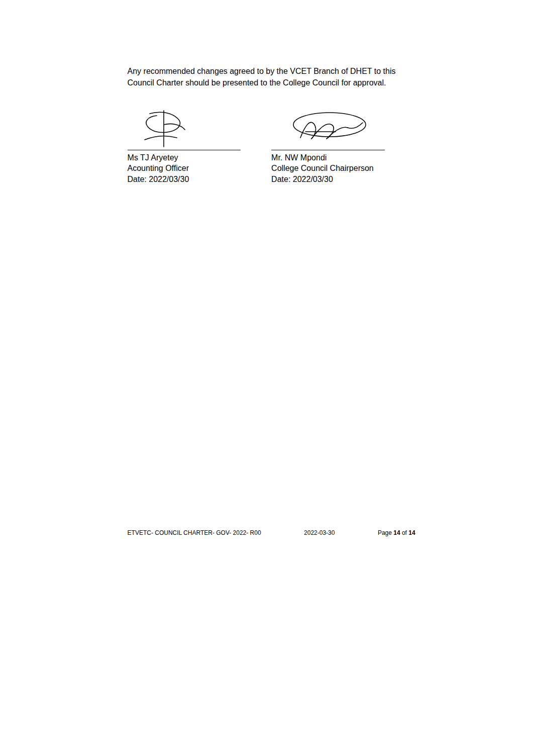Any recommended changes agreed to by the VCET Branch of DHET to this Council Charter should be presented to the College Council for approval.
| Ms TJ Aryetey Acounting Officer Date: 2022/03/30 | Mr. NW Mpondi College Council Chairperson Date: 2022/03/30 |
ETVETC- COUNCIL CHARTER- GOV- 2022- R00 2022-03-30 Page 14 of 14